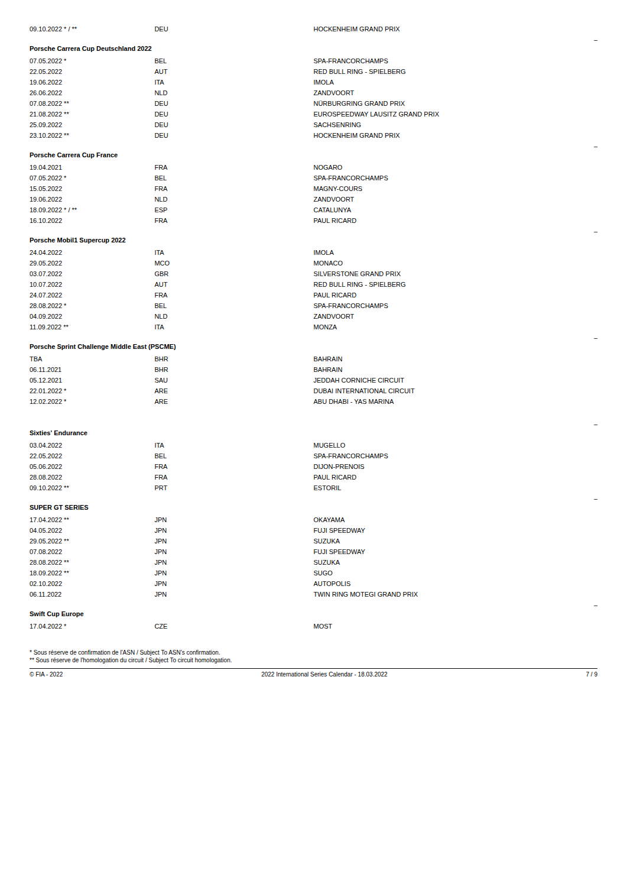| 09.10.2022 * / ** | DEU | HOCKENHEIM GRAND PRIX | |
| Porsche Carrera Cup Deutschland 2022 | – |
| 07.05.2022 * | BEL | SPA-FRANCORCHAMPS | |
| 22.05.2022 | AUT | RED BULL RING - SPIELBERG | |
| 19.06.2022 | ITA | IMOLA | |
| 26.06.2022 | NLD | ZANDVOORT | |
| 07.08.2022 ** | DEU | NÜRBURGRING GRAND PRIX | |
| 21.08.2022 ** | DEU | EUROSPEEDWAY LAUSITZ GRAND PRIX | |
| 25.09.2022 | DEU | SACHSENRING | |
| 23.10.2022 ** | DEU | HOCKENHEIM GRAND PRIX | |
| Porsche Carrera Cup France | – |
| 19.04.2021 | FRA | NOGARO | |
| 07.05.2022 * | BEL | SPA-FRANCORCHAMPS | |
| 15.05.2022 | FRA | MAGNY-COURS | |
| 19.06.2022 | NLD | ZANDVOORT | |
| 18.09.2022 * / ** | ESP | CATALUNYA | |
| 16.10.2022 | FRA | PAUL RICARD | |
| Porsche Mobil1 Supercup 2022 | – |
| 24.04.2022 | ITA | IMOLA | |
| 29.05.2022 | MCO | MONACO | |
| 03.07.2022 | GBR | SILVERSTONE GRAND PRIX | |
| 10.07.2022 | AUT | RED BULL RING - SPIELBERG | |
| 24.07.2022 | FRA | PAUL RICARD | |
| 28.08.2022 * | BEL | SPA-FRANCORCHAMPS | |
| 04.09.2022 | NLD | ZANDVOORT | |
| 11.09.2022 ** | ITA | MONZA | |
| Porsche Sprint Challenge Middle East (PSCME) | – |
| TBA | BHR | BAHRAIN | |
| 06.11.2021 | BHR | BAHRAIN | |
| 05.12.2021 | SAU | JEDDAH CORNICHE CIRCUIT | |
| 22.01.2022 * | ARE | DUBAI INTERNATIONAL CIRCUIT | |
| 12.02.2022 * | ARE | ABU DHABI - YAS MARINA | |
| Sixties' Endurance | – |
| 03.04.2022 | ITA | MUGELLO | |
| 22.05.2022 | BEL | SPA-FRANCORCHAMPS | |
| 05.06.2022 | FRA | DIJON-PRENOIS | |
| 28.08.2022 | FRA | PAUL RICARD | |
| 09.10.2022 ** | PRT | ESTORIL | |
| SUPER GT SERIES | – |
| 17.04.2022 ** | JPN | OKAYAMA | |
| 04.05.2022 | JPN | FUJI SPEEDWAY | |
| 29.05.2022 ** | JPN | SUZUKA | |
| 07.08.2022 | JPN | FUJI SPEEDWAY | |
| 28.08.2022 ** | JPN | SUZUKA | |
| 18.09.2022 ** | JPN | SUGO | |
| 02.10.2022 | JPN | AUTOPOLIS | |
| 06.11.2022 | JPN | TWIN RING MOTEGI GRAND PRIX | |
| Swift Cup Europe | – |
| 17.04.2022 * | CZE | MOST | |
* Sous réserve de confirmation de l'ASN / Subject To ASN's confirmation.
** Sous réserve de l'homologation du circuit / Subject To circuit homologation.
© FIA - 2022 2022 International Series Calendar - 18.03.2022 7 / 9